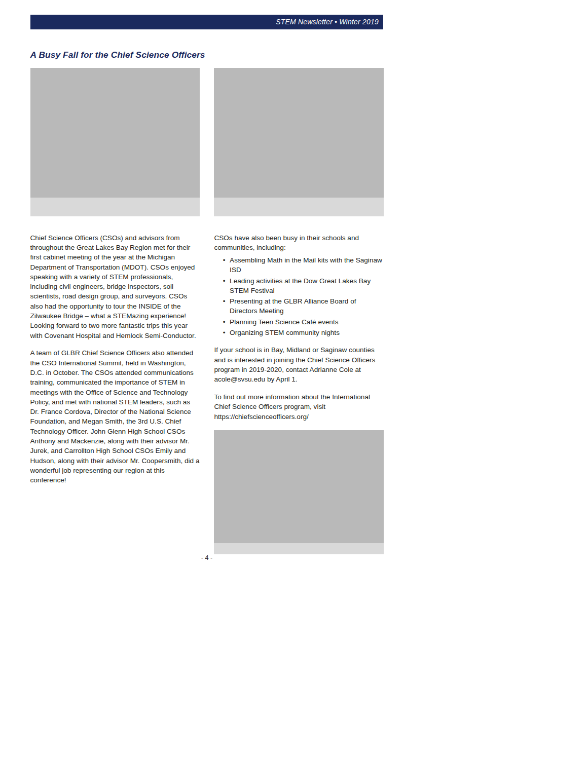STEM Newsletter • Winter 2019
A Busy Fall for the Chief Science Officers
Chief Science Officers (CSOs) and advisors from throughout the Great Lakes Bay Region met for their first cabinet meeting of the year at the Michigan Department of Transportation (MDOT). CSOs enjoyed speaking with a variety of STEM professionals, including civil engineers, bridge inspectors, soil scientists, road design group, and surveyors. CSOs also had the opportunity to tour the INSIDE of the Zilwaukee Bridge – what a STEMazing experience! Looking forward to two more fantastic trips this year with Covenant Hospital and Hemlock Semi-Conductor.
A team of GLBR Chief Science Officers also attended the CSO International Summit, held in Washington, D.C. in October. The CSOs attended communications training, communicated the importance of STEM in meetings with the Office of Science and Technology Policy, and met with national STEM leaders, such as Dr. France Cordova, Director of the National Science Foundation, and Megan Smith, the 3rd U.S. Chief Technology Officer. John Glenn High School CSOs Anthony and Mackenzie, along with their advisor Mr. Jurek, and Carrollton High School CSOs Emily and Hudson, along with their advisor Mr. Coopersmith, did a wonderful job representing our region at this conference!
CSOs have also been busy in their schools and communities, including:
Assembling Math in the Mail kits with the Saginaw ISD
Leading activities at the Dow Great Lakes Bay STEM Festival
Presenting at the GLBR Alliance Board of Directors Meeting
Planning Teen Science Café events
Organizing STEM community nights
If your school is in Bay, Midland or Saginaw counties and is interested in joining the Chief Science Officers program in 2019-2020, contact Adrianne Cole at acole@svsu.edu by April 1.
To find out more information about the International Chief Science Officers program, visit https://chiefscienceofficers.org/
- 4 -